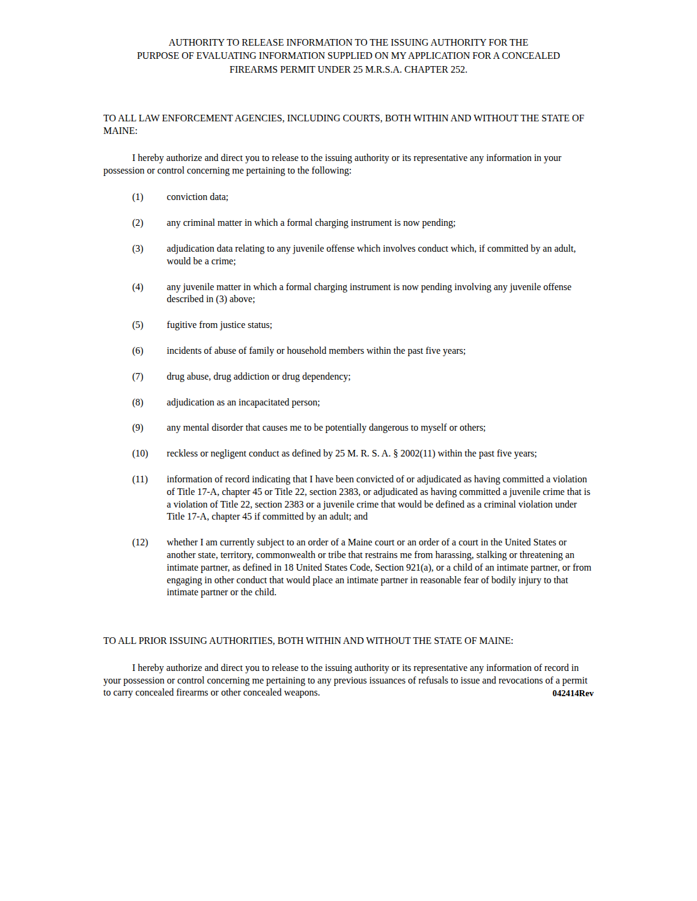AUTHORITY TO RELEASE INFORMATION TO THE ISSUING AUTHORITY FOR THE
PURPOSE OF EVALUATING INFORMATION SUPPLIED ON MY APPLICATION FOR A CONCEALED
FIREARMS PERMIT UNDER 25 M.R.S.A. CHAPTER 252.
TO ALL LAW ENFORCEMENT AGENCIES, INCLUDING COURTS, BOTH WITHIN AND WITHOUT THE STATE OF MAINE:
I hereby authorize and direct you to release to the issuing authority or its representative any information in your possession or control concerning me pertaining to the following:
conviction data;
any criminal matter in which a formal charging instrument is now pending;
adjudication data relating to any juvenile offense which involves conduct which, if committed by an adult, would be a crime;
any juvenile matter in which a formal charging instrument is now pending involving any juvenile offense described in (3) above;
fugitive from justice status;
incidents of abuse of family or household members within the past five years;
drug abuse, drug addiction or drug dependency;
adjudication as an incapacitated person;
any mental disorder that causes me to be potentially dangerous to myself or others;
reckless or negligent conduct as defined by 25 M. R. S. A. § 2002(11) within the past five years;
information of record indicating that I have been convicted of or adjudicated as having committed a violation of Title 17-A, chapter 45 or Title 22, section 2383, or adjudicated as having committed a juvenile crime that is a violation of Title 22, section 2383 or a juvenile crime that would be defined as a criminal violation under Title 17-A, chapter 45 if committed by an adult; and
whether I am currently subject to an order of a Maine court or an order of a court in the United States or another state, territory, commonwealth or tribe that restrains me from harassing, stalking or threatening an intimate partner, as defined in 18 United States Code, Section 921(a), or a child of an intimate partner, or from engaging in other conduct that would place an intimate partner in reasonable fear of bodily injury to that intimate partner or the child.
TO ALL PRIOR ISSUING AUTHORITIES, BOTH WITHIN AND WITHOUT THE STATE OF MAINE:
I hereby authorize and direct you to release to the issuing authority or its representative any information of record in your possession or control concerning me pertaining to any previous issuances of refusals to issue and revocations of a permit to carry concealed firearms or other concealed weapons.
042414Rev